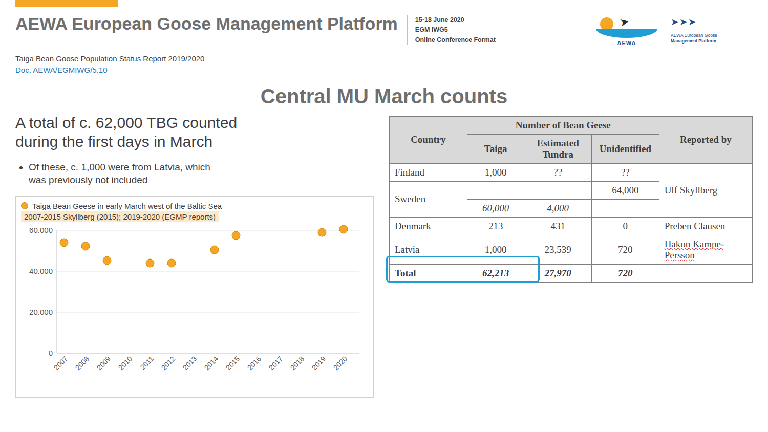AEWA European Goose Management Platform
15-18 June 2020
EGM IWG5
Online Conference Format
➤
AEWA
➤➤➤
AEWA European Goose
Management Platform
Taiga Bean Goose Population Status Report 2019/2020
Doc. AEWA/EGMIWG/5.10
Central MU March counts
A total of c. 62,000 TBG counted
during the first days in March
Of these, c. 1,000 were from Latvia, which
was previously not included
Taiga Bean Geese in early March west of the Baltic Sea
2007-2015 Skyllberg (2015); 2019-2020 (EGMP reports)
60.000 40.000 20.000 0 2007 2008 2009 2010 2011 2012 2013 2014 2015 2016 2017 2018 2019 2020
| Country | Number of Bean Geese | Reported by |
| --- | --- | --- |
| Taiga | Estimated Tundra | Unidentified |
| Finland | 1,000 | ?? | ?? | Ulf Skyllberg |
| Sweden | | | 64,000 |
| 60,000 | 4,000 | |
| Denmark | 213 | 431 | 0 | Preben Clausen |
| Latvia | 1,000 | 23,539 | 720 | Hakon Kampe- Persson |
| Total | 62,213 | 27,970 | 720 | |